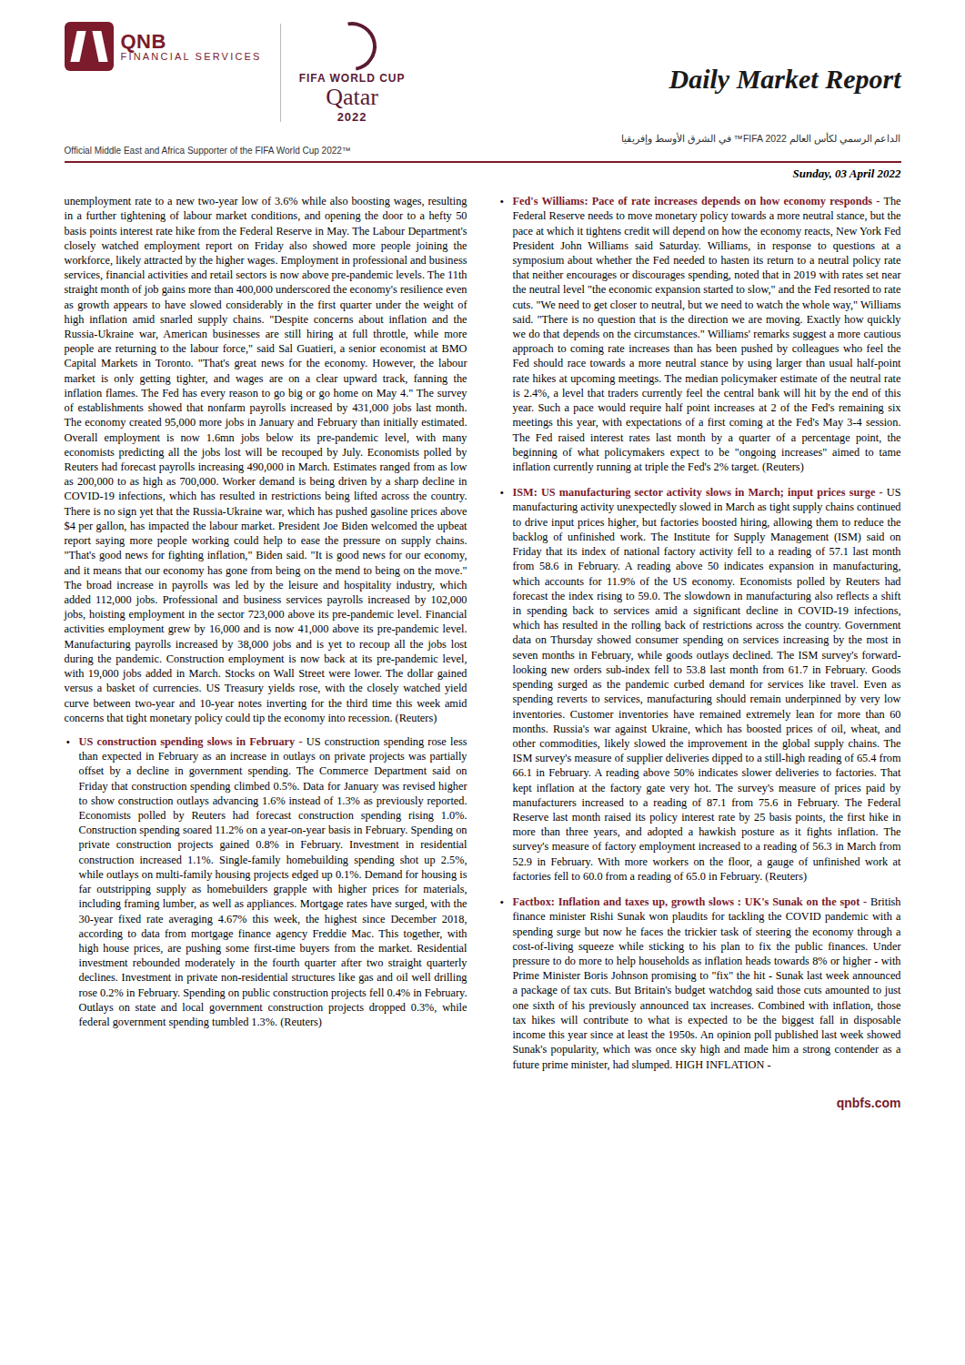QNB
FINANCIAL SERVICES
FIFA WORLD CUP
Qatar
2022
الداعم الرسمي لكأس العالم FIFA 2022™ في الشرق الأوسط وإفريقيا
Official Middle East and Africa Supporter of the FIFA World Cup 2022™
Daily Market Report
Sunday, 03 April 2022
unemployment rate to a new two-year low of 3.6% while also boosting wages, resulting in a further tightening of labour market conditions, and opening the door to a hefty 50 basis points interest rate hike from the Federal Reserve in May. The Labour Department's closely watched employment report on Friday also showed more people joining the workforce, likely attracted by the higher wages. Employment in professional and business services, financial activities and retail sectors is now above pre-pandemic levels. The 11th straight month of job gains more than 400,000 underscored the economy's resilience even as growth appears to have slowed considerably in the first quarter under the weight of high inflation amid snarled supply chains. "Despite concerns about inflation and the Russia-Ukraine war, American businesses are still hiring at full throttle, while more people are returning to the labour force," said Sal Guatieri, a senior economist at BMO Capital Markets in Toronto. "That's great news for the economy. However, the labour market is only getting tighter, and wages are on a clear upward track, fanning the inflation flames. The Fed has every reason to go big or go home on May 4." The survey of establishments showed that nonfarm payrolls increased by 431,000 jobs last month. The economy created 95,000 more jobs in January and February than initially estimated. Overall employment is now 1.6mn jobs below its pre-pandemic level, with many economists predicting all the jobs lost will be recouped by July. Economists polled by Reuters had forecast payrolls increasing 490,000 in March. Estimates ranged from as low as 200,000 to as high as 700,000. Worker demand is being driven by a sharp decline in COVID-19 infections, which has resulted in restrictions being lifted across the country. There is no sign yet that the Russia-Ukraine war, which has pushed gasoline prices above $4 per gallon, has impacted the labour market. President Joe Biden welcomed the upbeat report saying more people working could help to ease the pressure on supply chains. "That's good news for fighting inflation," Biden said. "It is good news for our economy, and it means that our economy has gone from being on the mend to being on the move." The broad increase in payrolls was led by the leisure and hospitality industry, which added 112,000 jobs. Professional and business services payrolls increased by 102,000 jobs, hoisting employment in the sector 723,000 above its pre-pandemic level. Financial activities employment grew by 16,000 and is now 41,000 above its pre-pandemic level. Manufacturing payrolls increased by 38,000 jobs and is yet to recoup all the jobs lost during the pandemic. Construction employment is now back at its pre-pandemic level, with 19,000 jobs added in March. Stocks on Wall Street were lower. The dollar gained versus a basket of currencies. US Treasury yields rose, with the closely watched yield curve between two-year and 10-year notes inverting for the third time this week amid concerns that tight monetary policy could tip the economy into recession. (Reuters)
US construction spending slows in February - US construction spending rose less than expected in February as an increase in outlays on private projects was partially offset by a decline in government spending. The Commerce Department said on Friday that construction spending climbed 0.5%. Data for January was revised higher to show construction outlays advancing 1.6% instead of 1.3% as previously reported. Economists polled by Reuters had forecast construction spending rising 1.0%. Construction spending soared 11.2% on a year-on-year basis in February. Spending on private construction projects gained 0.8% in February. Investment in residential construction increased 1.1%. Single-family homebuilding spending shot up 2.5%, while outlays on multi-family housing projects edged up 0.1%. Demand for housing is far outstripping supply as homebuilders grapple with higher prices for materials, including framing lumber, as well as appliances. Mortgage rates have surged, with the 30-year fixed rate averaging 4.67% this week, the highest since December 2018, according to data from mortgage finance agency Freddie Mac. This together, with high house prices, are pushing some first-time buyers from the market. Residential investment rebounded moderately in the fourth quarter after two straight quarterly declines. Investment in private non-residential structures like gas and oil well drilling rose 0.2% in February. Spending on public construction projects fell 0.4% in February. Outlays on state and local government construction projects dropped 0.3%, while federal government spending tumbled 1.3%. (Reuters)
Fed's Williams: Pace of rate increases depends on how economy responds - The Federal Reserve needs to move monetary policy towards a more neutral stance, but the pace at which it tightens credit will depend on how the economy reacts, New York Fed President John Williams said Saturday. Williams, in response to questions at a symposium about whether the Fed needed to hasten its return to a neutral policy rate that neither encourages or discourages spending, noted that in 2019 with rates set near the neutral level "the economic expansion started to slow," and the Fed resorted to rate cuts. "We need to get closer to neutral, but we need to watch the whole way," Williams said. "There is no question that is the direction we are moving. Exactly how quickly we do that depends on the circumstances." Williams' remarks suggest a more cautious approach to coming rate increases than has been pushed by colleagues who feel the Fed should race towards a more neutral stance by using larger than usual half-point rate hikes at upcoming meetings. The median policymaker estimate of the neutral rate is 2.4%, a level that traders currently feel the central bank will hit by the end of this year. Such a pace would require half point increases at 2 of the Fed's remaining six meetings this year, with expectations of a first coming at the Fed's May 3-4 session. The Fed raised interest rates last month by a quarter of a percentage point, the beginning of what policymakers expect to be "ongoing increases" aimed to tame inflation currently running at triple the Fed's 2% target. (Reuters)
ISM: US manufacturing sector activity slows in March; input prices surge - US manufacturing activity unexpectedly slowed in March as tight supply chains continued to drive input prices higher, but factories boosted hiring, allowing them to reduce the backlog of unfinished work. The Institute for Supply Management (ISM) said on Friday that its index of national factory activity fell to a reading of 57.1 last month from 58.6 in February. A reading above 50 indicates expansion in manufacturing, which accounts for 11.9% of the US economy. Economists polled by Reuters had forecast the index rising to 59.0. The slowdown in manufacturing also reflects a shift in spending back to services amid a significant decline in COVID-19 infections, which has resulted in the rolling back of restrictions across the country. Government data on Thursday showed consumer spending on services increasing by the most in seven months in February, while goods outlays declined. The ISM survey's forward-looking new orders sub-index fell to 53.8 last month from 61.7 in February. Goods spending surged as the pandemic curbed demand for services like travel. Even as spending reverts to services, manufacturing should remain underpinned by very low inventories. Customer inventories have remained extremely lean for more than 60 months. Russia's war against Ukraine, which has boosted prices of oil, wheat, and other commodities, likely slowed the improvement in the global supply chains. The ISM survey's measure of supplier deliveries dipped to a still-high reading of 65.4 from 66.1 in February. A reading above 50% indicates slower deliveries to factories. That kept inflation at the factory gate very hot. The survey's measure of prices paid by manufacturers increased to a reading of 87.1 from 75.6 in February. The Federal Reserve last month raised its policy interest rate by 25 basis points, the first hike in more than three years, and adopted a hawkish posture as it fights inflation. The survey's measure of factory employment increased to a reading of 56.3 in March from 52.9 in February. With more workers on the floor, a gauge of unfinished work at factories fell to 60.0 from a reading of 65.0 in February. (Reuters)
Factbox: Inflation and taxes up, growth slows : UK's Sunak on the spot - British finance minister Rishi Sunak won plaudits for tackling the COVID pandemic with a spending surge but now he faces the trickier task of steering the economy through a cost-of-living squeeze while sticking to his plan to fix the public finances. Under pressure to do more to help households as inflation heads towards 8% or higher - with Prime Minister Boris Johnson promising to "fix" the hit - Sunak last week announced a package of tax cuts. But Britain's budget watchdog said those cuts amounted to just one sixth of his previously announced tax increases. Combined with inflation, those tax hikes will contribute to what is expected to be the biggest fall in disposable income this year since at least the 1950s. An opinion poll published last week showed Sunak's popularity, which was once sky high and made him a strong contender as a future prime minister, had slumped. HIGH INFLATION -
qnbfs.com